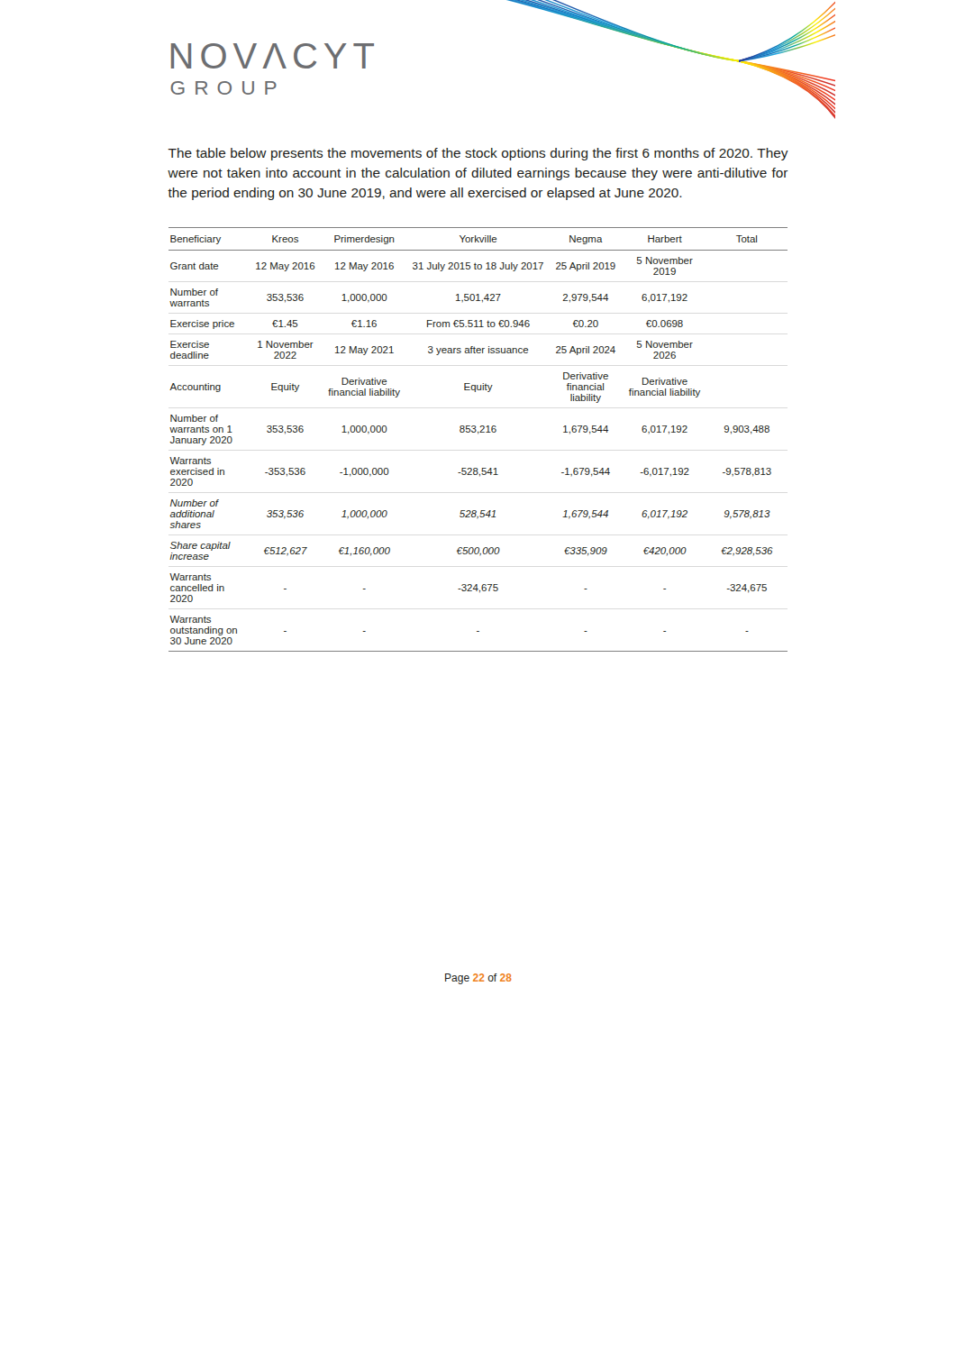NOVΛCYT
GROUP
The table below presents the movements of the stock options during the first 6 months of 2020. They were not taken into account in the calculation of diluted earnings because they were anti-dilutive for the period ending on 30 June 2019, and were all exercised or elapsed at June 2020.
| Beneficiary | Kreos | Primerdesign | Yorkville | Negma | Harbert | Total |
| --- | --- | --- | --- | --- | --- | --- |
| Grant date | 12 May 2016 | 12 May 2016 | 31 July 2015 to 18 July 2017 | 25 April 2019 | 5 November 2019 | |
| Number of warrants | 353,536 | 1,000,000 | 1,501,427 | 2,979,544 | 6,017,192 | |
| Exercise price | €1.45 | €1.16 | From €5.511 to €0.946 | €0.20 | €0.0698 | |
| Exercise deadline | 1 November 2022 | 12 May 2021 | 3 years after issuance | 25 April 2024 | 5 November 2026 | |
| Accounting | Equity | Derivative financial liability | Equity | Derivative financial liability | Derivative financial liability | |
| Number of warrants on 1 January 2020 | 353,536 | 1,000,000 | 853,216 | 1,679,544 | 6,017,192 | 9,903,488 |
| Warrants exercised in 2020 | -353,536 | -1,000,000 | -528,541 | -1,679,544 | -6,017,192 | -9,578,813 |
| Number of additional shares | 353,536 | 1,000,000 | 528,541 | 1,679,544 | 6,017,192 | 9,578,813 |
| Share capital increase | €512,627 | €1,160,000 | €500,000 | €335,909 | €420,000 | €2,928,536 |
| Warrants cancelled in 2020 | - | - | -324,675 | - | - | -324,675 |
| Warrants outstanding on 30 June 2020 | - | - | - | - | - | - |
Page 22 of 28